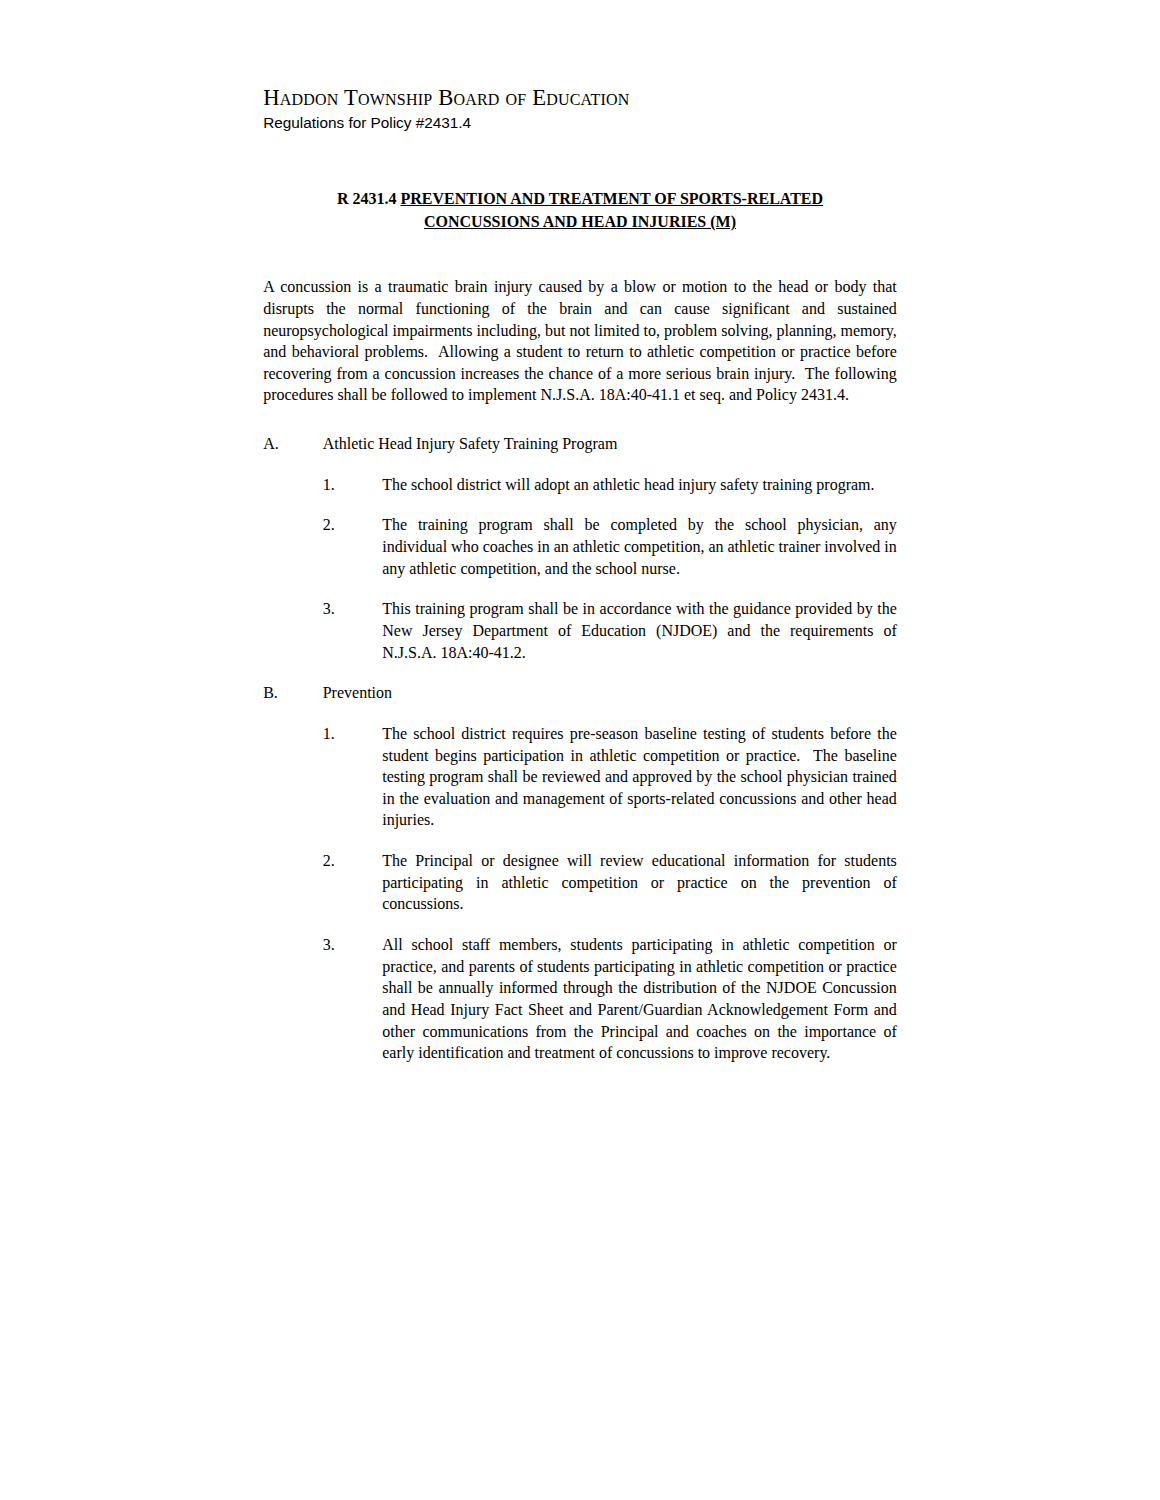Haddon Township Board of Education
Regulations for Policy #2431.4
R 2431.4 PREVENTION AND TREATMENT OF SPORTS-RELATED CONCUSSIONS AND HEAD INJURIES (M)
A concussion is a traumatic brain injury caused by a blow or motion to the head or body that disrupts the normal functioning of the brain and can cause significant and sustained neuropsychological impairments including, but not limited to, problem solving, planning, memory, and behavioral problems. Allowing a student to return to athletic competition or practice before recovering from a concussion increases the chance of a more serious brain injury. The following procedures shall be followed to implement N.J.S.A. 18A:40-41.1 et seq. and Policy 2431.4.
A.
Athletic Head Injury Safety Training Program
1. The school district will adopt an athletic head injury safety training program.
2. The training program shall be completed by the school physician, any individual who coaches in an athletic competition, an athletic trainer involved in any athletic competition, and the school nurse.
3. This training program shall be in accordance with the guidance provided by the New Jersey Department of Education (NJDOE) and the requirements of N.J.S.A. 18A:40-41.2.
B.
Prevention
1. The school district requires pre-season baseline testing of students before the student begins participation in athletic competition or practice. The baseline testing program shall be reviewed and approved by the school physician trained in the evaluation and management of sports-related concussions and other head injuries.
2. The Principal or designee will review educational information for students participating in athletic competition or practice on the prevention of concussions.
3. All school staff members, students participating in athletic competition or practice, and parents of students participating in athletic competition or practice shall be annually informed through the distribution of the NJDOE Concussion and Head Injury Fact Sheet and Parent/Guardian Acknowledgement Form and other communications from the Principal and coaches on the importance of early identification and treatment of concussions to improve recovery.